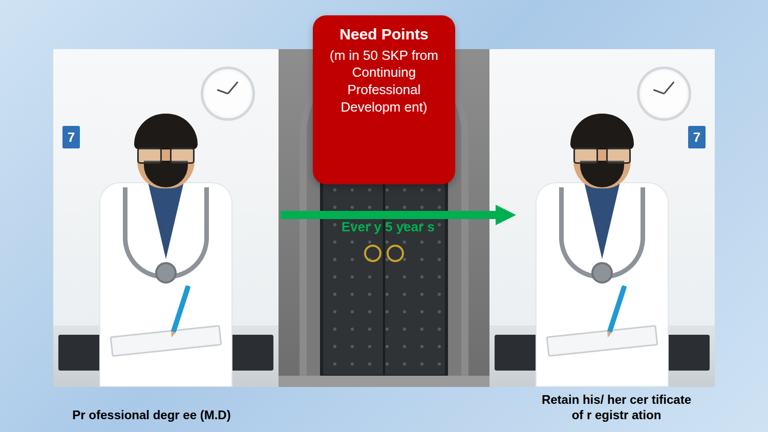7
7
Need Points
(m in 50 SKP from Continuing Professional Developm ent)
Ever y 5 year s
Pr ofessional degr ee (M.D)
Retain his/ her cer tificate
of r egistr ation